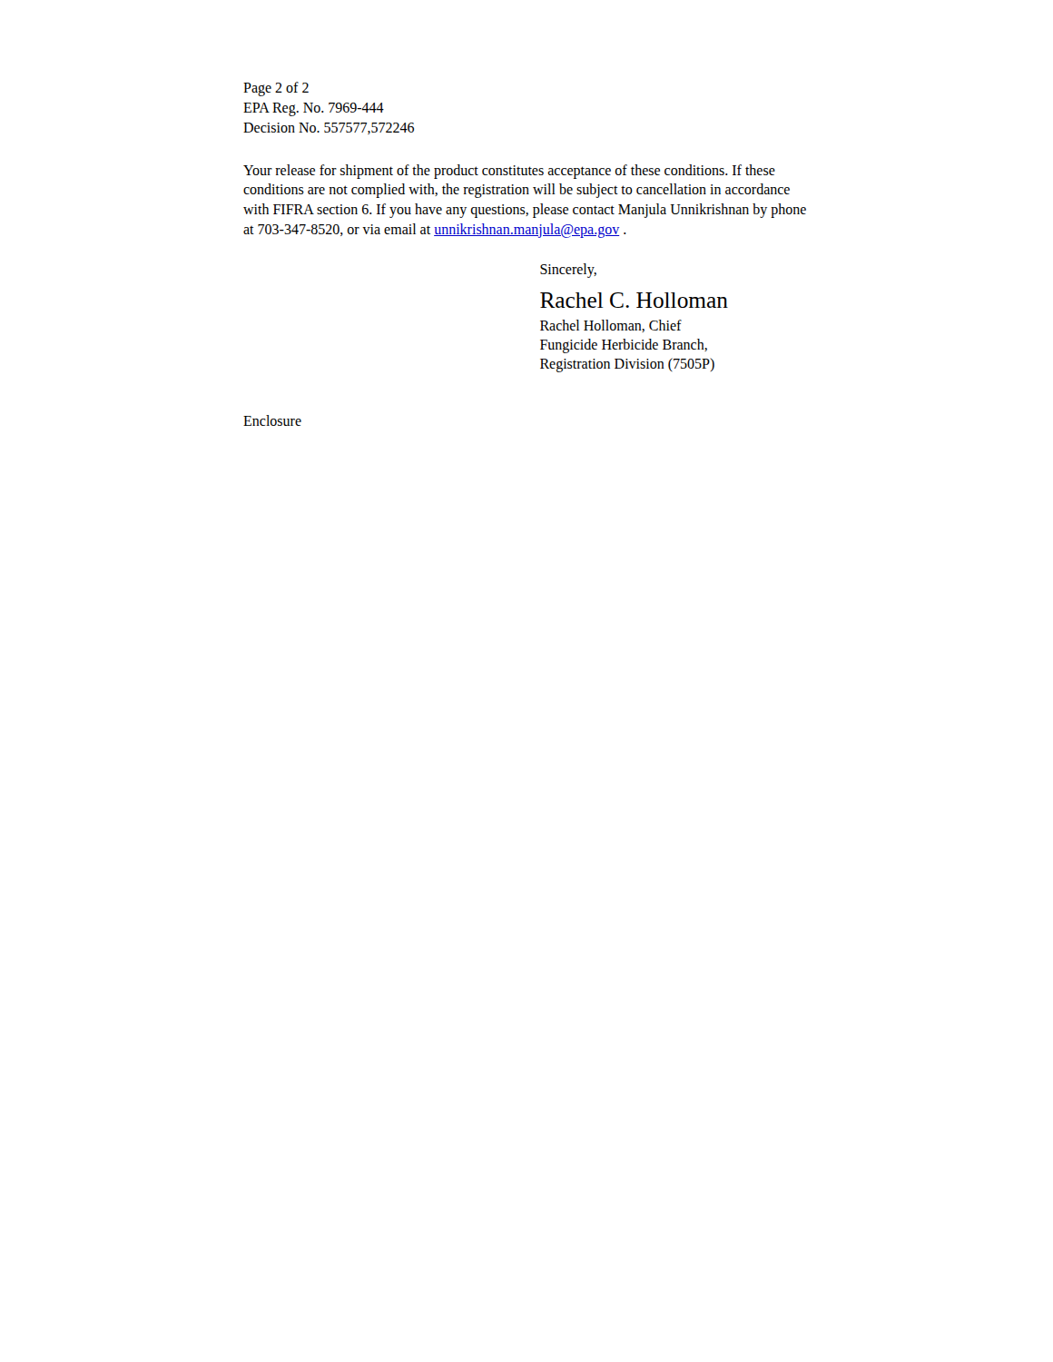Page 2 of 2
EPA Reg. No. 7969-444
Decision No. 557577,572246
Your release for shipment of the product constitutes acceptance of these conditions. If these conditions are not complied with, the registration will be subject to cancellation in accordance with FIFRA section 6. If you have any questions, please contact Manjula Unnikrishnan by phone at 703-347-8520, or via email at unnikrishnan.manjula@epa.gov .
Sincerely,
Rachel C. Holloman
Rachel Holloman, Chief
Fungicide Herbicide Branch,
Registration Division (7505P)
Enclosure